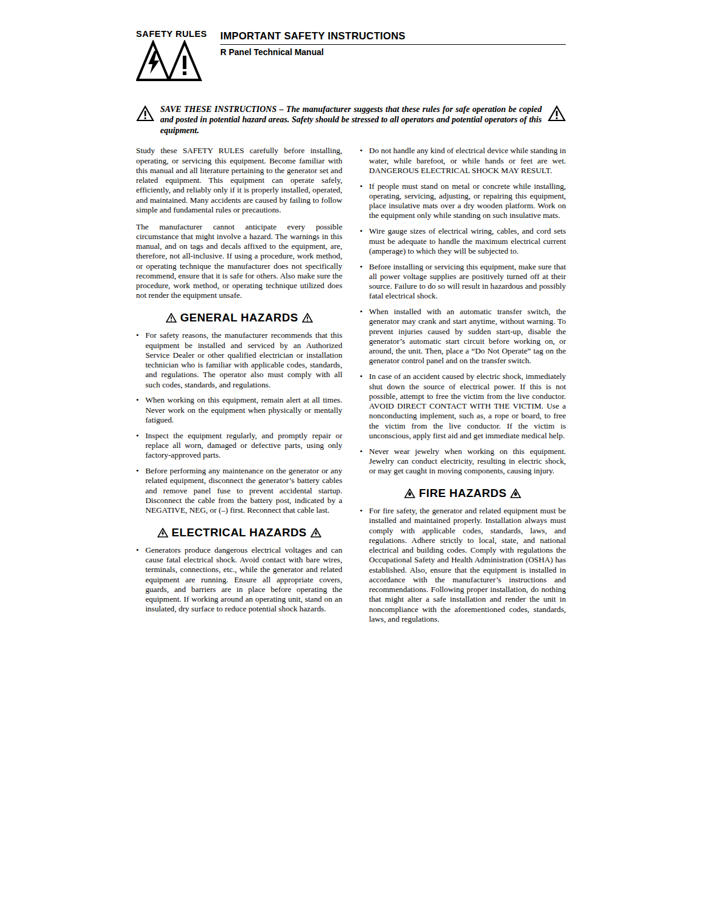SAFETY RULES
IMPORTANT SAFETY INSTRUCTIONS
R Panel Technical Manual
SAVE THESE INSTRUCTIONS – The manufacturer suggests that these rules for safe operation be copied and posted in potential hazard areas. Safety should be stressed to all operators and potential operators of this equipment.
Study these SAFETY RULES carefully before installing, operating, or servicing this equipment. Become familiar with this manual and all literature pertaining to the generator set and related equipment. This equipment can operate safely, efficiently, and reliably only if it is properly installed, operated, and maintained. Many accidents are caused by failing to follow simple and fundamental rules or precautions.
The manufacturer cannot anticipate every possible circumstance that might involve a hazard. The warnings in this manual, and on tags and decals affixed to the equipment, are, therefore, not all-inclusive. If using a procedure, work method, or operating technique the manufacturer does not specifically recommend, ensure that it is safe for others. Also make sure the procedure, work method, or operating technique utilized does not render the equipment unsafe.
GENERAL HAZARDS
For safety reasons, the manufacturer recommends that this equipment be installed and serviced by an Authorized Service Dealer or other qualified electrician or installation technician who is familiar with applicable codes, standards, and regulations. The operator also must comply with all such codes, standards, and regulations.
When working on this equipment, remain alert at all times. Never work on the equipment when physically or mentally fatigued.
Inspect the equipment regularly, and promptly repair or replace all worn, damaged or defective parts, using only factory-approved parts.
Before performing any maintenance on the generator or any related equipment, disconnect the generator’s battery cables and remove panel fuse to prevent accidental startup. Disconnect the cable from the battery post, indicated by a NEGATIVE, NEG, or (–) first. Reconnect that cable last.
ELECTRICAL HAZARDS
Generators produce dangerous electrical voltages and can cause fatal electrical shock. Avoid contact with bare wires, terminals, connections, etc., while the generator and related equipment are running. Ensure all appropriate covers, guards, and barriers are in place before operating the equipment. If working around an operating unit, stand on an insulated, dry surface to reduce potential shock hazards.
Do not handle any kind of electrical device while standing in water, while barefoot, or while hands or feet are wet. DANGEROUS ELECTRICAL SHOCK MAY RESULT.
If people must stand on metal or concrete while installing, operating, servicing, adjusting, or repairing this equipment, place insulative mats over a dry wooden platform. Work on the equipment only while standing on such insulative mats.
Wire gauge sizes of electrical wiring, cables, and cord sets must be adequate to handle the maximum electrical current (amperage) to which they will be subjected to.
Before installing or servicing this equipment, make sure that all power voltage supplies are positively turned off at their source. Failure to do so will result in hazardous and possibly fatal electrical shock.
When installed with an automatic transfer switch, the generator may crank and start anytime, without warning. To prevent injuries caused by sudden start-up, disable the generator’s automatic start circuit before working on, or around, the unit. Then, place a “Do Not Operate” tag on the generator control panel and on the transfer switch.
In case of an accident caused by electric shock, immediately shut down the source of electrical power. If this is not possible, attempt to free the victim from the live conductor. AVOID DIRECT CONTACT WITH THE VICTIM. Use a nonconducting implement, such as, a rope or board, to free the victim from the live conductor. If the victim is unconscious, apply first aid and get immediate medical help.
Never wear jewelry when working on this equipment. Jewelry can conduct electricity, resulting in electric shock, or may get caught in moving components, causing injury.
FIRE HAZARDS
For fire safety, the generator and related equipment must be installed and maintained properly. Installation always must comply with applicable codes, standards, laws, and regulations. Adhere strictly to local, state, and national electrical and building codes. Comply with regulations the Occupational Safety and Health Administration (OSHA) has established. Also, ensure that the equipment is installed in accordance with the manufacturer’s instructions and recommendations. Following proper installation, do nothing that might alter a safe installation and render the unit in noncompliance with the aforementioned codes, standards, laws, and regulations.